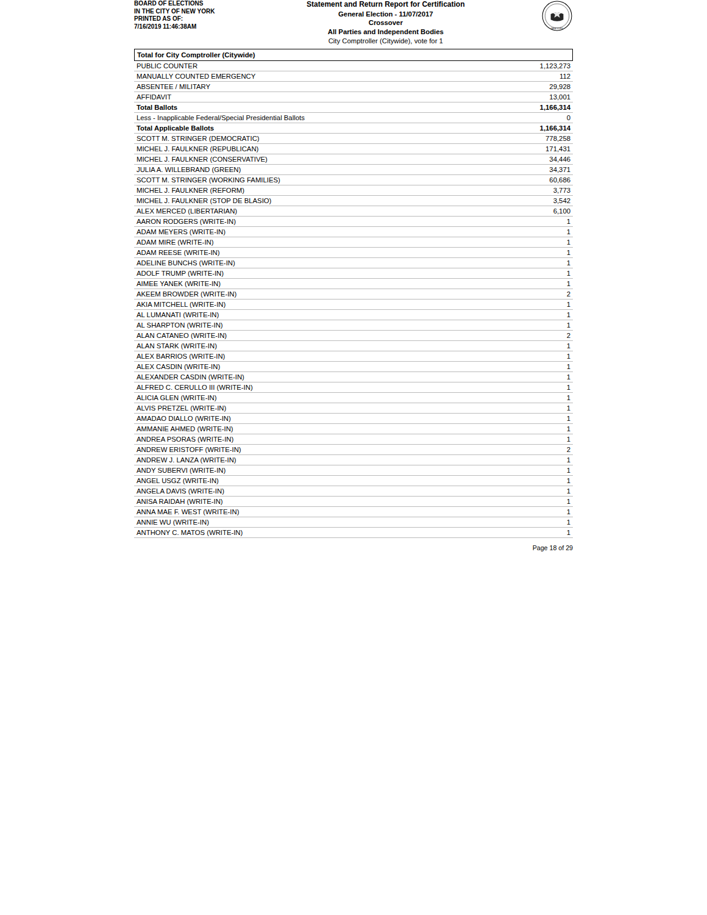BOARD OF ELECTIONS
IN THE CITY OF NEW YORK
PRINTED AS OF:
7/16/2019 11:46:38AM
Statement and Return Report for Certification
General Election - 11/07/2017
Crossover
All Parties and Independent Bodies
City Comptroller (Citywide), vote for 1
NEW YORK
Total for City Comptroller (Citywide)
| PUBLIC COUNTER | 1,123,273 |
| MANUALLY COUNTED EMERGENCY | 112 |
| ABSENTEE / MILITARY | 29,928 |
| AFFIDAVIT | 13,001 |
| Total Ballots | 1,166,314 |
| Less - Inapplicable Federal/Special Presidential Ballots | 0 |
| Total Applicable Ballots | 1,166,314 |
| SCOTT M. STRINGER (DEMOCRATIC) | 778,258 |
| MICHEL J. FAULKNER (REPUBLICAN) | 171,431 |
| MICHEL J. FAULKNER (CONSERVATIVE) | 34,446 |
| JULIA A. WILLEBRAND (GREEN) | 34,371 |
| SCOTT M. STRINGER (WORKING FAMILIES) | 60,686 |
| MICHEL J. FAULKNER (REFORM) | 3,773 |
| MICHEL J. FAULKNER (STOP DE BLASIO) | 3,542 |
| ALEX MERCED (LIBERTARIAN) | 6,100 |
| AARON RODGERS (WRITE-IN) | 1 |
| ADAM MEYERS (WRITE-IN) | 1 |
| ADAM MIRE (WRITE-IN) | 1 |
| ADAM REESE (WRITE-IN) | 1 |
| ADELINE BUNCHS (WRITE-IN) | 1 |
| ADOLF TRUMP (WRITE-IN) | 1 |
| AIMEE YANEK (WRITE-IN) | 1 |
| AKEEM BROWDER (WRITE-IN) | 2 |
| AKIA MITCHELL (WRITE-IN) | 1 |
| AL LUMANATI (WRITE-IN) | 1 |
| AL SHARPTON (WRITE-IN) | 1 |
| ALAN CATANEO (WRITE-IN) | 2 |
| ALAN STARK (WRITE-IN) | 1 |
| ALEX BARRIOS (WRITE-IN) | 1 |
| ALEX CASDIN (WRITE-IN) | 1 |
| ALEXANDER CASDIN (WRITE-IN) | 1 |
| ALFRED C. CERULLO III (WRITE-IN) | 1 |
| ALICIA GLEN (WRITE-IN) | 1 |
| ALVIS PRETZEL (WRITE-IN) | 1 |
| AMADAO DIALLO (WRITE-IN) | 1 |
| AMMANIE AHMED (WRITE-IN) | 1 |
| ANDREA PSORAS (WRITE-IN) | 1 |
| ANDREW ERISTOFF (WRITE-IN) | 2 |
| ANDREW J. LANZA (WRITE-IN) | 1 |
| ANDY SUBERVI (WRITE-IN) | 1 |
| ANGEL USGZ (WRITE-IN) | 1 |
| ANGELA DAVIS (WRITE-IN) | 1 |
| ANISA RAIDAH (WRITE-IN) | 1 |
| ANNA MAE F. WEST (WRITE-IN) | 1 |
| ANNIE WU (WRITE-IN) | 1 |
| ANTHONY C. MATOS (WRITE-IN) | 1 |
Page 18 of 29